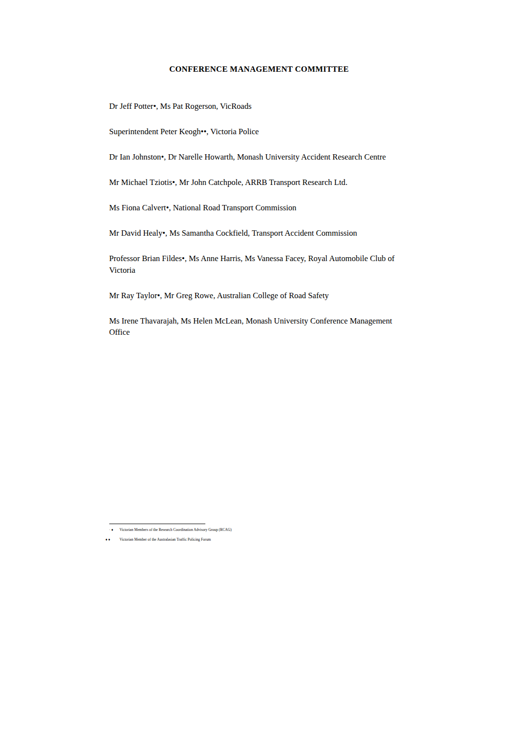CONFERENCE MANAGEMENT COMMITTEE
Dr Jeff Potter•, Ms Pat Rogerson, VicRoads
Superintendent Peter Keogh••, Victoria Police
Dr Ian Johnston•, Dr Narelle Howarth, Monash University Accident Research Centre
Mr Michael Tziotis•, Mr John Catchpole, ARRB Transport Research Ltd.
Ms Fiona Calvert•, National Road Transport Commission
Mr David Healy•, Ms Samantha Cockfield, Transport Accident Commission
Professor Brian Fildes•, Ms Anne Harris, Ms Vanessa Facey, Royal Automobile Club of Victoria
Mr Ray Taylor•, Mr Greg Rowe, Australian College of Road Safety
Ms Irene Thavarajah, Ms Helen McLean, Monash University Conference Management Office
· ♦Victorian Members of the Research Coordination Advisory Group (RCAG)
♦ ♦Victorian Member of the Australasian Traffic Policing Forum